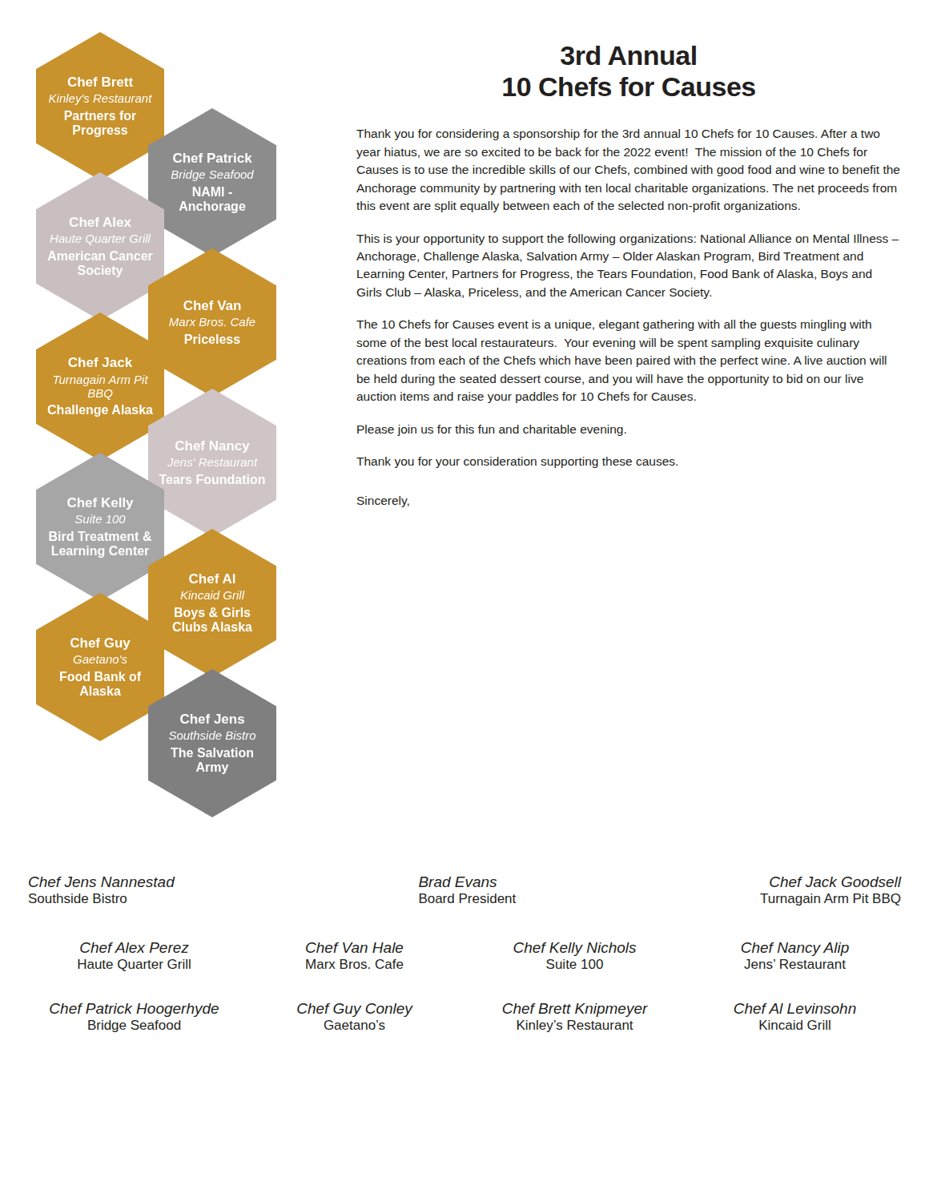Chef Brett
Kinley's Restaurant
Partners for Progress
Chef Patrick
Bridge Seafood
NAMI - Anchorage
Chef Alex
Haute Quarter Grill
American Cancer Society
Chef Van
Marx Bros. Cafe
Priceless
Chef Jack
Turnagain Arm Pit BBQ
Challenge Alaska
Chef Nancy
Jens' Restaurant
Tears Foundation
Chef Kelly
Suite 100
Bird Treatment & Learning Center
Chef Al
Kincaid Grill
Boys & Girls Clubs Alaska
Chef Guy
Gaetano's
Food Bank of Alaska
Chef Jens
Southside Bistro
The Salvation Army
3rd Annual
10 Chefs for Causes
Thank you for considering a sponsorship for the 3rd annual 10 Chefs for 10 Causes. After a two year hiatus, we are so excited to be back for the 2022 event! The mission of the 10 Chefs for Causes is to use the incredible skills of our Chefs, combined with good food and wine to benefit the Anchorage community by partnering with ten local charitable organizations. The net proceeds from this event are split equally between each of the selected non-profit organizations.
This is your opportunity to support the following organizations: National Alliance on Mental Illness – Anchorage, Challenge Alaska, Salvation Army – Older Alaskan Program, Bird Treatment and Learning Center, Partners for Progress, the Tears Foundation, Food Bank of Alaska, Boys and Girls Club – Alaska, Priceless, and the American Cancer Society.
The 10 Chefs for Causes event is a unique, elegant gathering with all the guests mingling with some of the best local restaurateurs. Your evening will be spent sampling exquisite culinary creations from each of the Chefs which have been paired with the perfect wine. A live auction will be held during the seated dessert course, and you will have the opportunity to bid on our live auction items and raise your paddles for 10 Chefs for Causes.
Please join us for this fun and charitable evening.
Thank you for your consideration supporting these causes.
Sincerely,
Chef Jens Nannestad
Southside Bistro
Brad Evans
Board President
Chef Jack Goodsell
Turnagain Arm Pit BBQ
Chef Alex Perez
Haute Quarter Grill
Chef Van Hale
Marx Bros. Cafe
Chef Kelly Nichols
Suite 100
Chef Nancy Alip
Jens’ Restaurant
Chef Patrick Hoogerhyde
Bridge Seafood
Chef Guy Conley
Gaetano’s
Chef Brett Knipmeyer
Kinley’s Restaurant
Chef Al Levinsohn
Kincaid Grill